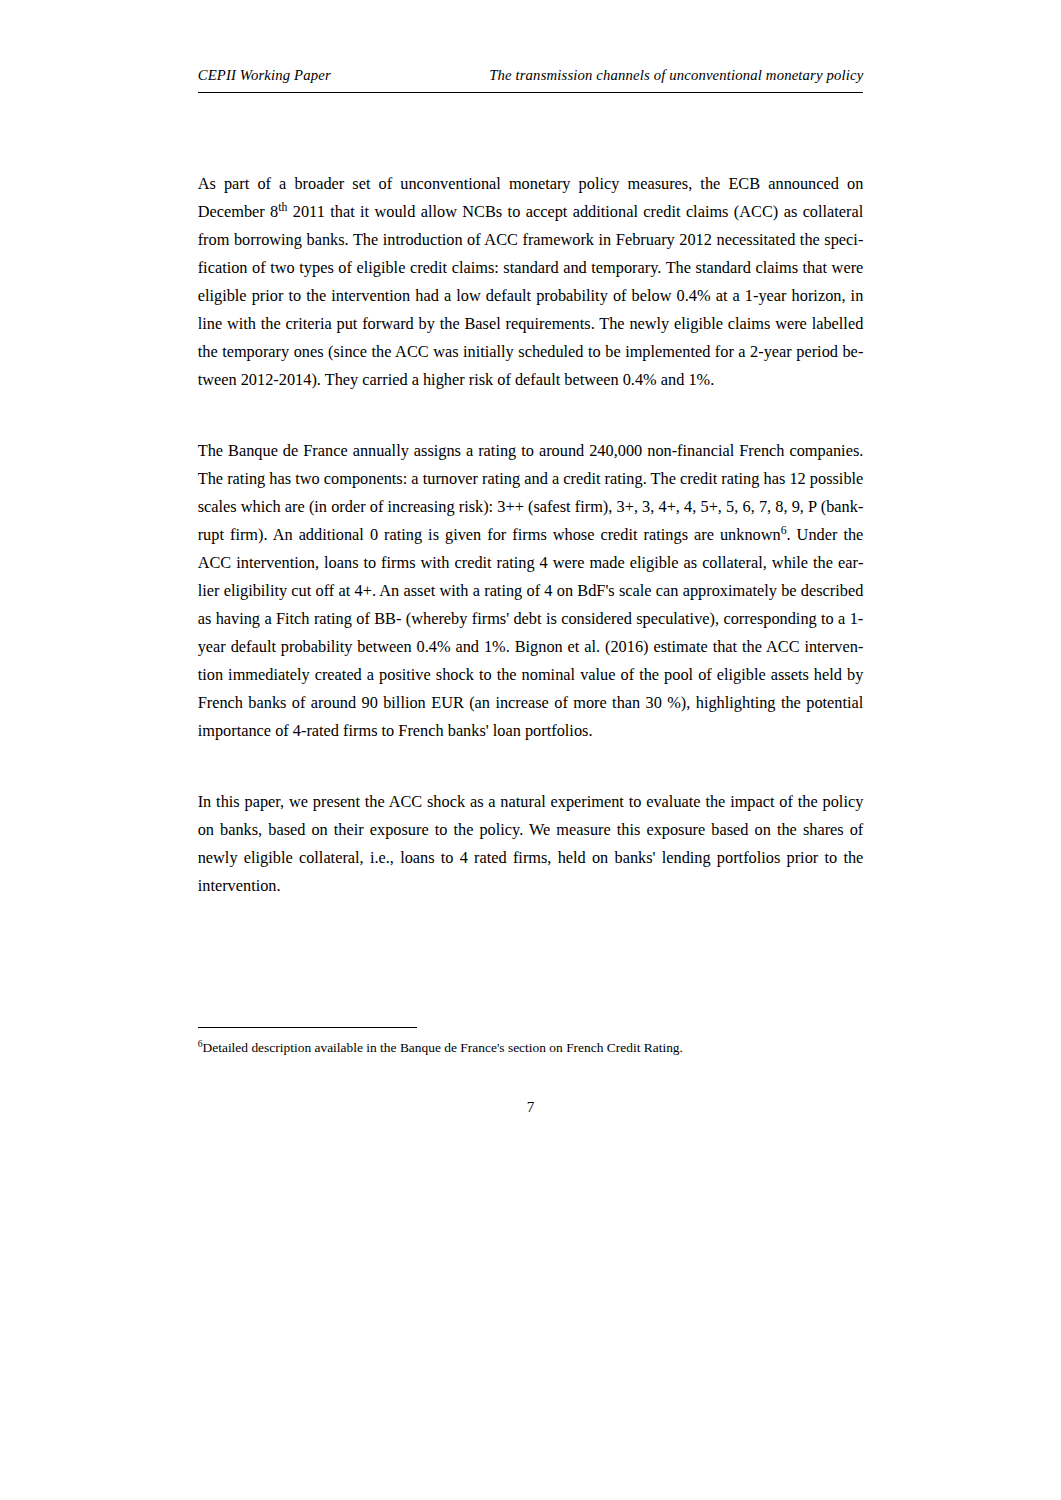CEPII Working Paper The transmission channels of unconventional monetary policy
As part of a broader set of unconventional monetary policy measures, the ECB announced on December 8th 2011 that it would allow NCBs to accept additional credit claims (ACC) as collateral from borrowing banks. The introduction of ACC framework in February 2012 necessitated the specification of two types of eligible credit claims: standard and temporary. The standard claims that were eligible prior to the intervention had a low default probability of below 0.4% at a 1-year horizon, in line with the criteria put forward by the Basel requirements. The newly eligible claims were labelled the temporary ones (since the ACC was initially scheduled to be implemented for a 2-year period between 2012-2014). They carried a higher risk of default between 0.4% and 1%.
The Banque de France annually assigns a rating to around 240,000 non-financial French companies. The rating has two components: a turnover rating and a credit rating. The credit rating has 12 possible scales which are (in order of increasing risk): 3++ (safest firm), 3+, 3, 4+, 4, 5+, 5, 6, 7, 8, 9, P (bankrupt firm). An additional 0 rating is given for firms whose credit ratings are unknown6. Under the ACC intervention, loans to firms with credit rating 4 were made eligible as collateral, while the earlier eligibility cut off at 4+. An asset with a rating of 4 on BdF's scale can approximately be described as having a Fitch rating of BB- (whereby firms' debt is considered speculative), corresponding to a 1-year default probability between 0.4% and 1%. Bignon et al. (2016) estimate that the ACC intervention immediately created a positive shock to the nominal value of the pool of eligible assets held by French banks of around 90 billion EUR (an increase of more than 30 %), highlighting the potential importance of 4-rated firms to French banks' loan portfolios.
In this paper, we present the ACC shock as a natural experiment to evaluate the impact of the policy on banks, based on their exposure to the policy. We measure this exposure based on the shares of newly eligible collateral, i.e., loans to 4 rated firms, held on banks' lending portfolios prior to the intervention.
6Detailed description available in the Banque de France's section on French Credit Rating.
7